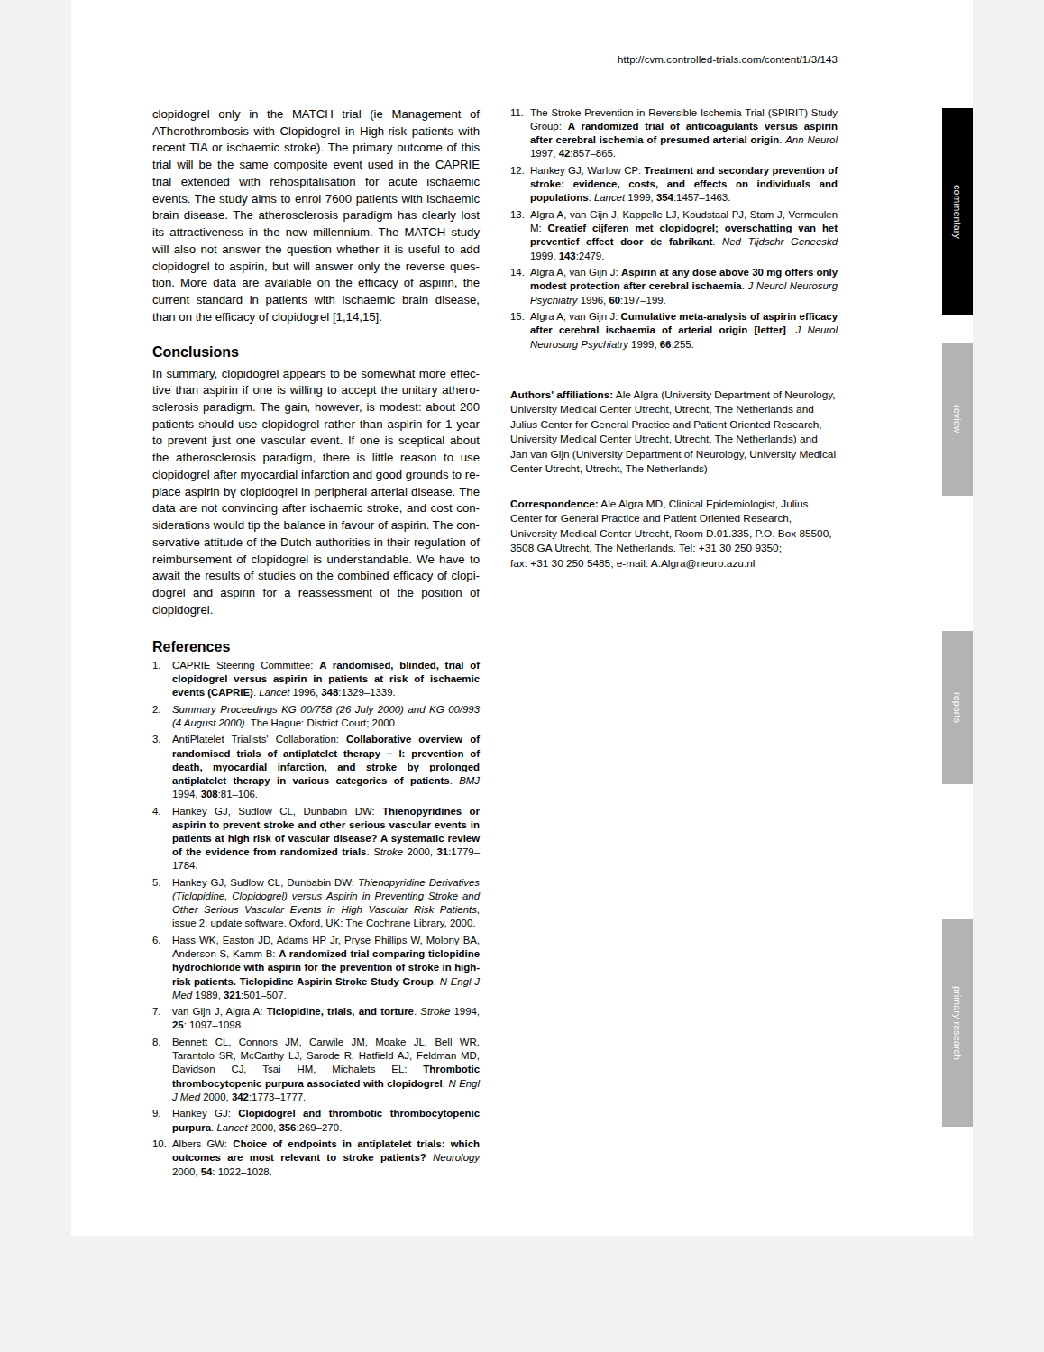http://cvm.controlled-trials.com/content/1/3/143
clopidogrel only in the MATCH trial (ie Management of ATherothrombosis with Clopidogrel in High-risk patients with recent TIA or ischaemic stroke). The primary outcome of this trial will be the same composite event used in the CAPRIE trial extended with rehospitalisation for acute ischaemic events. The study aims to enrol 7600 patients with ischaemic brain disease. The atherosclerosis paradigm has clearly lost its attractiveness in the new millennium. The MATCH study will also not answer the question whether it is useful to add clopidogrel to aspirin, but will answer only the reverse question. More data are available on the efficacy of aspirin, the current standard in patients with ischaemic brain disease, than on the efficacy of clopidogrel [1,14,15].
Conclusions
In summary, clopidogrel appears to be somewhat more effective than aspirin if one is willing to accept the unitary atherosclerosis paradigm. The gain, however, is modest: about 200 patients should use clopidogrel rather than aspirin for 1 year to prevent just one vascular event. If one is sceptical about the atherosclerosis paradigm, there is little reason to use clopidogrel after myocardial infarction and good grounds to replace aspirin by clopidogrel in peripheral arterial disease. The data are not convincing after ischaemic stroke, and cost considerations would tip the balance in favour of aspirin. The conservative attitude of the Dutch authorities in their regulation of reimbursement of clopidogrel is understandable. We have to await the results of studies on the combined efficacy of clopidogrel and aspirin for a reassessment of the position of clopidogrel.
References
CAPRIE Steering Committee: A randomised, blinded, trial of clopidogrel versus aspirin in patients at risk of ischaemic events (CAPRIE). Lancet 1996, 348:1329–1339.
Summary Proceedings KG 00/758 (26 July 2000) and KG 00/993 (4 August 2000). The Hague: District Court; 2000.
AntiPlatelet Trialists' Collaboration: Collaborative overview of randomised trials of antiplatelet therapy − I: prevention of death, myocardial infarction, and stroke by prolonged antiplatelet therapy in various categories of patients. BMJ 1994, 308:81–106.
Hankey GJ, Sudlow CL, Dunbabin DW: Thienopyridines or aspirin to prevent stroke and other serious vascular events in patients at high risk of vascular disease? A systematic review of the evidence from randomized trials. Stroke 2000, 31:1779–1784.
Hankey GJ, Sudlow CL, Dunbabin DW: Thienopyridine Derivatives (Ticlopidine, Clopidogrel) versus Aspirin in Preventing Stroke and Other Serious Vascular Events in High Vascular Risk Patients, issue 2, update software. Oxford, UK: The Cochrane Library, 2000.
Hass WK, Easton JD, Adams HP Jr, Pryse Phillips W, Molony BA, Anderson S, Kamm B: A randomized trial comparing ticlopidine hydrochloride with aspirin for the prevention of stroke in high-risk patients. Ticlopidine Aspirin Stroke Study Group. N Engl J Med 1989, 321:501–507.
van Gijn J, Algra A: Ticlopidine, trials, and torture. Stroke 1994, 25: 1097–1098.
Bennett CL, Connors JM, Carwile JM, Moake JL, Bell WR, Tarantolo SR, McCarthy LJ, Sarode R, Hatfield AJ, Feldman MD, Davidson CJ, Tsai HM, Michalets EL: Thrombotic thrombocytopenic purpura associated with clopidogrel. N Engl J Med 2000, 342:1773–1777.
Hankey GJ: Clopidogrel and thrombotic thrombocytopenic purpura. Lancet 2000, 356:269–270.
Albers GW: Choice of endpoints in antiplatelet trials: which outcomes are most relevant to stroke patients? Neurology 2000, 54: 1022–1028.
11. The Stroke Prevention in Reversible Ischemia Trial (SPIRIT) Study Group: A randomized trial of anticoagulants versus aspirin after cerebral ischemia of presumed arterial origin. Ann Neurol 1997, 42:857–865.
12. Hankey GJ, Warlow CP: Treatment and secondary prevention of stroke: evidence, costs, and effects on individuals and populations. Lancet 1999, 354:1457–1463.
13. Algra A, van Gijn J, Kappelle LJ, Koudstaal PJ, Stam J, Vermeulen M: Creatief cijferen met clopidogrel; overschatting van het preventief effect door de fabrikant. Ned Tijdschr Geneeskd 1999, 143:2479.
14. Algra A, van Gijn J: Aspirin at any dose above 30 mg offers only modest protection after cerebral ischaemia. J Neurol Neurosurg Psychiatry 1996, 60:197–199.
15. Algra A, van Gijn J: Cumulative meta-analysis of aspirin efficacy after cerebral ischaemia of arterial origin [letter]. J Neurol Neurosurg Psychiatry 1999, 66:255.
Authors' affiliations: Ale Algra (University Department of Neurology, University Medical Center Utrecht, Utrecht, The Netherlands and Julius Center for General Practice and Patient Oriented Research, University Medical Center Utrecht, Utrecht, The Netherlands) and Jan van Gijn (University Department of Neurology, University Medical Center Utrecht, Utrecht, The Netherlands)
Correspondence: Ale Algra MD, Clinical Epidemiologist, Julius Center for General Practice and Patient Oriented Research,
University Medical Center Utrecht, Room D.01.335, P.O. Box 85500, 3508 GA Utrecht, The Netherlands. Tel: +31 30 250 9350;
fax: +31 30 250 5485; e-mail: A.Algra@neuro.azu.nl
commentary
review
reports
primary research